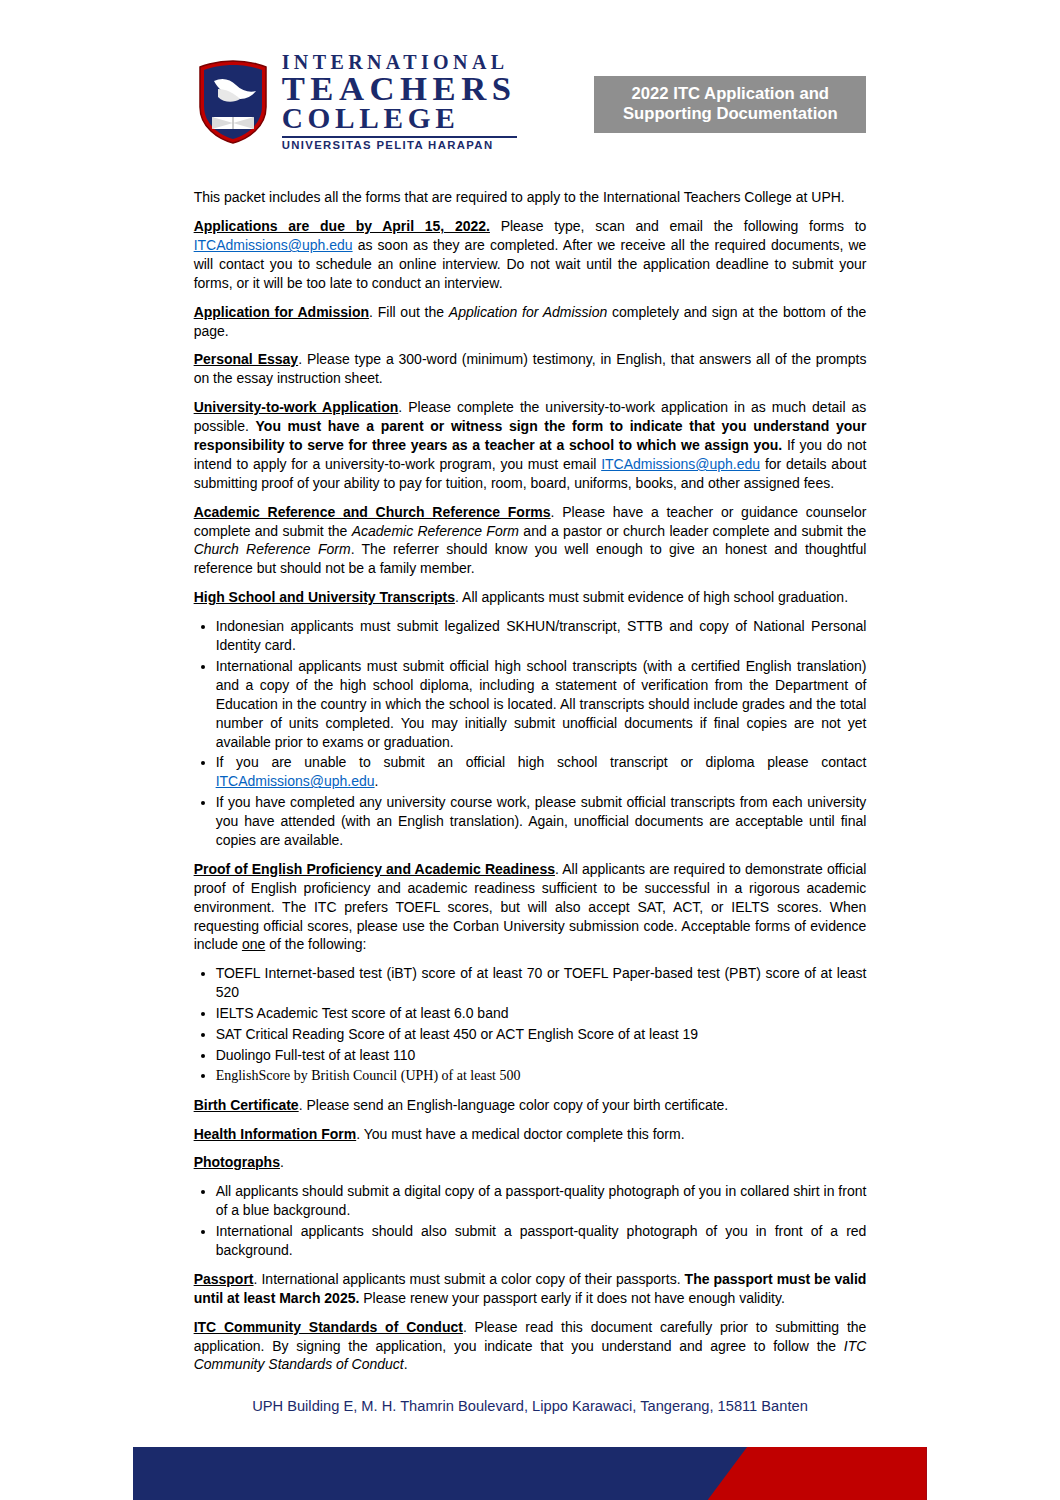INTERNATIONAL
TEACHERS
COLLEGE
UNIVERSITAS PELITA HARAPAN
2022 ITC Application and Supporting Documentation
This packet includes all the forms that are required to apply to the International Teachers College at UPH.
Applications are due by April 15, 2022. Please type, scan and email the following forms to ITCAdmissions@uph.edu as soon as they are completed. After we receive all the required documents, we will contact you to schedule an online interview. Do not wait until the application deadline to submit your forms, or it will be too late to conduct an interview.
Application for Admission. Fill out the Application for Admission completely and sign at the bottom of the page.
Personal Essay. Please type a 300-word (minimum) testimony, in English, that answers all of the prompts on the essay instruction sheet.
University-to-work Application. Please complete the university-to-work application in as much detail as possible. You must have a parent or witness sign the form to indicate that you understand your responsibility to serve for three years as a teacher at a school to which we assign you. If you do not intend to apply for a university-to-work program, you must email ITCAdmissions@uph.edu for details about submitting proof of your ability to pay for tuition, room, board, uniforms, books, and other assigned fees.
Academic Reference and Church Reference Forms. Please have a teacher or guidance counselor complete and submit the Academic Reference Form and a pastor or church leader complete and submit the Church Reference Form. The referrer should know you well enough to give an honest and thoughtful reference but should not be a family member.
High School and University Transcripts. All applicants must submit evidence of high school graduation.
Indonesian applicants must submit legalized SKHUN/transcript, STTB and copy of National Personal Identity card.
International applicants must submit official high school transcripts (with a certified English translation) and a copy of the high school diploma, including a statement of verification from the Department of Education in the country in which the school is located. All transcripts should include grades and the total number of units completed. You may initially submit unofficial documents if final copies are not yet available prior to exams or graduation.
If you are unable to submit an official high school transcript or diploma please contact ITCAdmissions@uph.edu.
If you have completed any university course work, please submit official transcripts from each university you have attended (with an English translation). Again, unofficial documents are acceptable until final copies are available.
Proof of English Proficiency and Academic Readiness. All applicants are required to demonstrate official proof of English proficiency and academic readiness sufficient to be successful in a rigorous academic environment. The ITC prefers TOEFL scores, but will also accept SAT, ACT, or IELTS scores. When requesting official scores, please use the Corban University submission code. Acceptable forms of evidence include one of the following:
TOEFL Internet-based test (iBT) score of at least 70 or TOEFL Paper-based test (PBT) score of at least 520
IELTS Academic Test score of at least 6.0 band
SAT Critical Reading Score of at least 450 or ACT English Score of at least 19
Duolingo Full-test of at least 110
EnglishScore by British Council (UPH) of at least 500
Birth Certificate. Please send an English-language color copy of your birth certificate.
Health Information Form. You must have a medical doctor complete this form.
Photographs.
All applicants should submit a digital copy of a passport-quality photograph of you in collared shirt in front of a blue background.
International applicants should also submit a passport-quality photograph of you in front of a red background.
Passport. International applicants must submit a color copy of their passports. The passport must be valid until at least March 2025. Please renew your passport early if it does not have enough validity.
ITC Community Standards of Conduct. Please read this document carefully prior to submitting the application. By signing the application, you indicate that you understand and agree to follow the ITC Community Standards of Conduct.
UPH Building E, M. H. Thamrin Boulevard, Lippo Karawaci, Tangerang, 15811 Banten